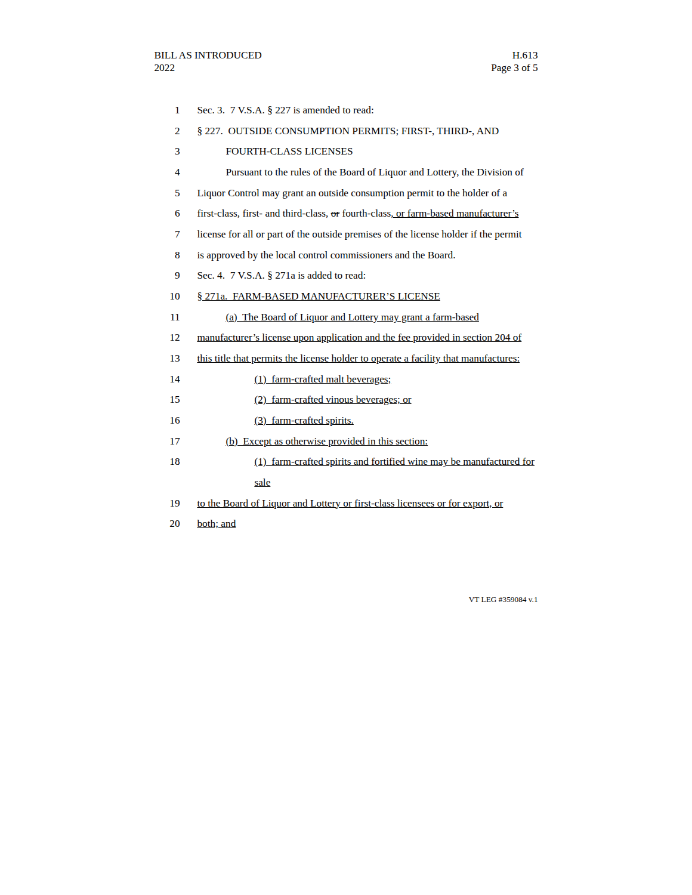BILL AS INTRODUCED 2022
H.613 Page 3 of 5
Sec. 3. 7 V.S.A. § 227 is amended to read:
§ 227. OUTSIDE CONSUMPTION PERMITS; FIRST-, THIRD-, AND
FOURTH-CLASS LICENSES
Pursuant to the rules of the Board of Liquor and Lottery, the Division of
Liquor Control may grant an outside consumption permit to the holder of a
first-class, first- and third-class, or fourth-class, or farm-based manufacturer’s
license for all or part of the outside premises of the license holder if the permit
is approved by the local control commissioners and the Board.
Sec. 4. 7 V.S.A. § 271a is added to read:
§ 271a. FARM-BASED MANUFACTURER’S LICENSE
(a) The Board of Liquor and Lottery may grant a farm-based
manufacturer’s license upon application and the fee provided in section 204 of
this title that permits the license holder to operate a facility that manufactures:
(1) farm-crafted malt beverages;
(2) farm-crafted vinous beverages; or
(3) farm-crafted spirits.
(b) Except as otherwise provided in this section:
(1) farm-crafted spirits and fortified wine may be manufactured for sale
to the Board of Liquor and Lottery or first-class licensees or for export, or
both; and
VT LEG #359084 v.1